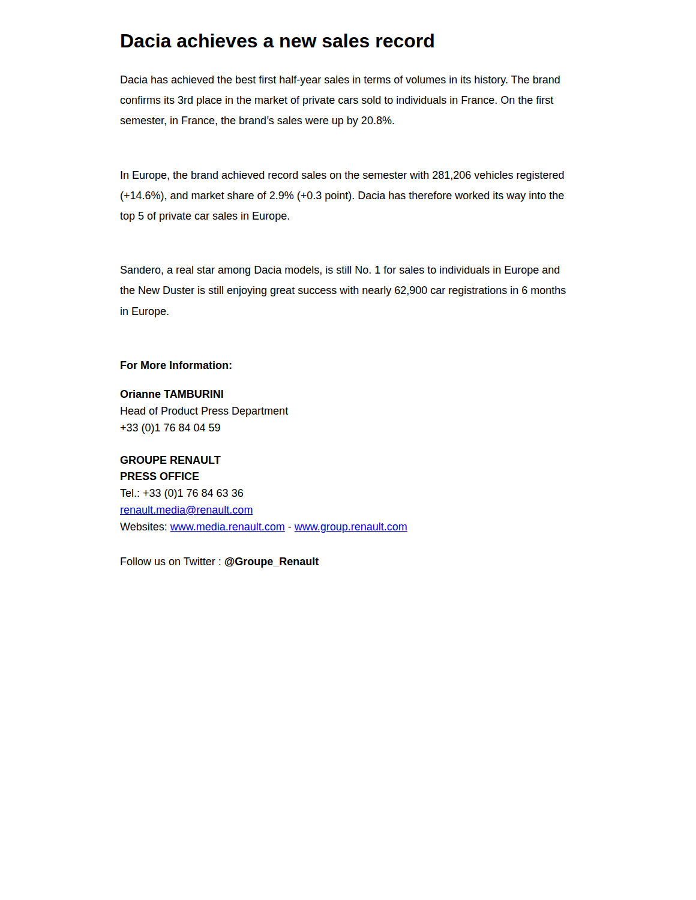Dacia achieves a new sales record
Dacia has achieved the best first half-year sales in terms of volumes in its history. The brand confirms its 3rd place in the market of private cars sold to individuals in France. On the first semester, in France, the brand’s sales were up by 20.8%.
In Europe, the brand achieved record sales on the semester with 281,206 vehicles registered (+14.6%), and market share of 2.9% (+0.3 point). Dacia has therefore worked its way into the top 5 of private car sales in Europe.
Sandero, a real star among Dacia models, is still No. 1 for sales to individuals in Europe and the New Duster is still enjoying great success with nearly 62,900 car registrations in 6 months in Europe.
For More Information:
Orianne TAMBURINI
Head of Product Press Department
+33 (0)1 76 84 04 59
GROUPE RENAULT
PRESS OFFICE
Tel.: +33 (0)1 76 84 63 36
renault.media@renault.com
Websites: www.media.renault.com - www.group.renault.com
Follow us on Twitter : @Groupe_Renault